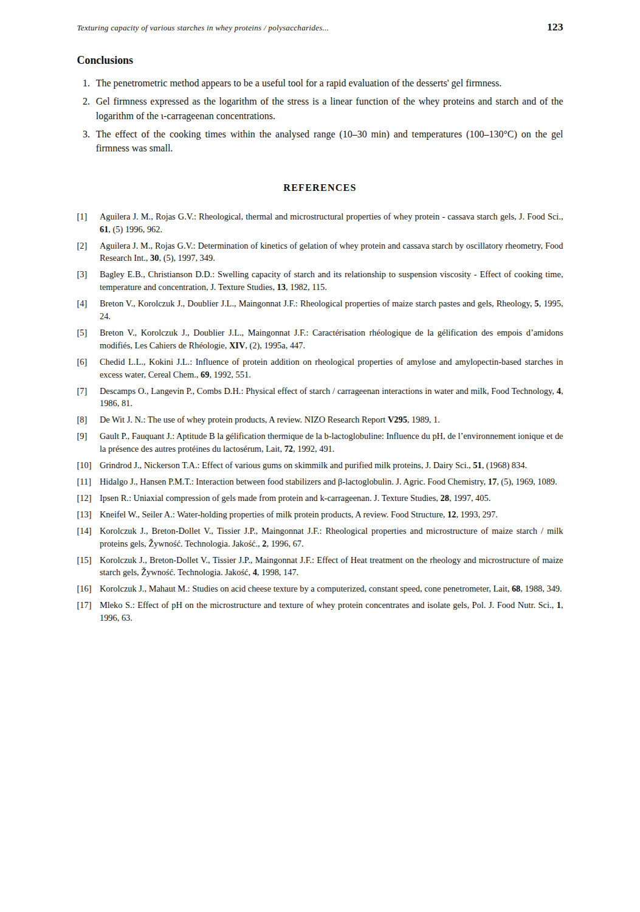Texturing capacity of various starches in whey proteins / polysaccharides... 123
Conclusions
The penetrometric method appears to be a useful tool for a rapid evaluation of the desserts' gel firmness.
Gel firmness expressed as the logarithm of the stress is a linear function of the whey proteins and starch and of the logarithm of the ι-carrageenan concentrations.
The effect of the cooking times within the analysed range (10–30 min) and temperatures (100–130°C) on the gel firmness was small.
REFERENCES
[1] Aguilera J. M., Rojas G.V.: Rheological, thermal and microstructural properties of whey protein - cassava starch gels, J. Food Sci., 61, (5) 1996, 962.
[2] Aguilera J. M., Rojas G.V.: Determination of kinetics of gelation of whey protein and cassava starch by oscillatory rheometry, Food Research Int., 30, (5), 1997, 349.
[3] Bagley E.B., Christianson D.D.: Swelling capacity of starch and its relationship to suspension viscosity - Effect of cooking time, temperature and concentration, J. Texture Studies, 13, 1982, 115.
[4] Breton V., Korolczuk J., Doublier J.L., Maingonnat J.F.: Rheological properties of maize starch pastes and gels, Rheology, 5, 1995, 24.
[5] Breton V., Korolczuk J., Doublier J.L., Maingonnat J.F.: Caractérisation rhéologique de la gélification des empois d’amidons modifiés, Les Cahiers de Rhéologie, XIV, (2), 1995a, 447.
[6] Chedid L.L., Kokini J.L.: Influence of protein addition on rheological properties of amylose and amylopectin-based starches in excess water, Cereal Chem., 69, 1992, 551.
[7] Descamps O., Langevin P., Combs D.H.: Physical effect of starch / carrageenan interactions in water and milk, Food Technology, 4, 1986, 81.
[8] De Wit J. N.: The use of whey protein products, A review. NIZO Research Report V295, 1989, 1.
[9] Gault P., Fauquant J.: Aptitude B la gélification thermique de la b-lactoglobuline: Influence du pH, de l’environnement ionique et de la présence des autres protéines du lactosérum, Lait, 72, 1992, 491.
[10] Grindrod J., Nickerson T.A.: Effect of various gums on skimmilk and purified milk proteins, J. Dairy Sci., 51, (1968) 834.
[11] Hidalgo J., Hansen P.M.T.: Interaction between food stabilizers and β-lactoglobulin. J. Agric. Food Chemistry, 17, (5), 1969, 1089.
[12] Ipsen R.: Uniaxial compression of gels made from protein and k-carrageenan. J. Texture Studies, 28, 1997, 405.
[13] Kneifel W., Seiler A.: Water-holding properties of milk protein products, A review. Food Structure, 12, 1993, 297.
[14] Korolczuk J., Breton-Dollet V., Tissier J.P., Maingonnat J.F.: Rheological properties and microstructure of maize starch / milk proteins gels, Žywność. Technologia. Jakość., 2, 1996, 67.
[15] Korolczuk J., Breton-Dollet V., Tissier J.P., Maingonnat J.F.: Effect of Heat treatment on the rheology and microstructure of maize starch gels, Žywność. Technologia. Jakość, 4, 1998, 147.
[16] Korolczuk J., Mahaut M.: Studies on acid cheese texture by a computerized, constant speed, cone penetrometer, Lait, 68, 1988, 349.
[17] Mleko S.: Effect of pH on the microstructure and texture of whey protein concentrates and isolate gels, Pol. J. Food Nutr. Sci., 1, 1996, 63.